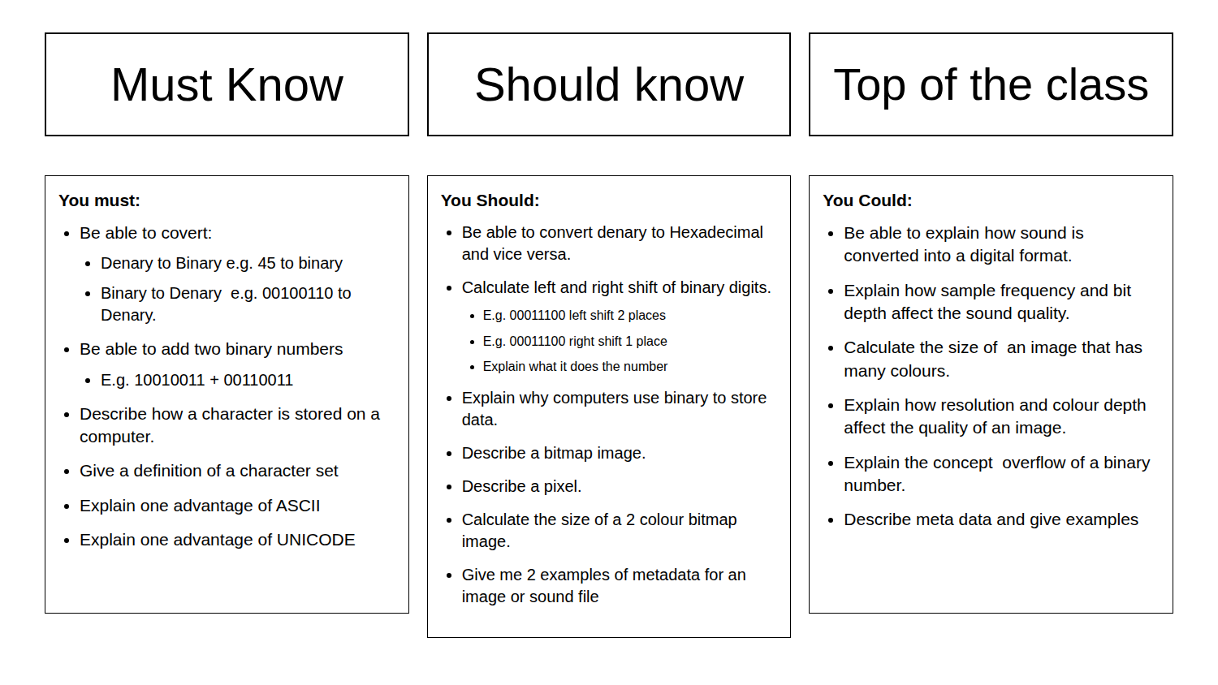Must Know
You must:
Be able to covert:
Denary to Binary e.g. 45 to binary
Binary to Denary e.g. 00100110 to Denary.
Be able to add two binary numbers
E.g. 10010011 + 00110011
Describe how a character is stored on a computer.
Give a definition of a character set
Explain one advantage of ASCII
Explain one advantage of UNICODE
Should know
You Should:
Be able to convert denary to Hexadecimal and vice versa.
Calculate left and right shift of binary digits.
E.g. 00011100 left shift 2 places
E.g. 00011100 right shift 1 place
Explain what it does the number
Explain why computers use binary to store data.
Describe a bitmap image.
Describe a pixel.
Calculate the size of a 2 colour bitmap image.
Give me 2 examples of metadata for an image or sound file
Top of the class
You Could:
Be able to explain how sound is converted into a digital format.
Explain how sample frequency and bit depth affect the sound quality.
Calculate the size of an image that has many colours.
Explain how resolution and colour depth affect the quality of an image.
Explain the concept overflow of a binary number.
Describe meta data and give examples